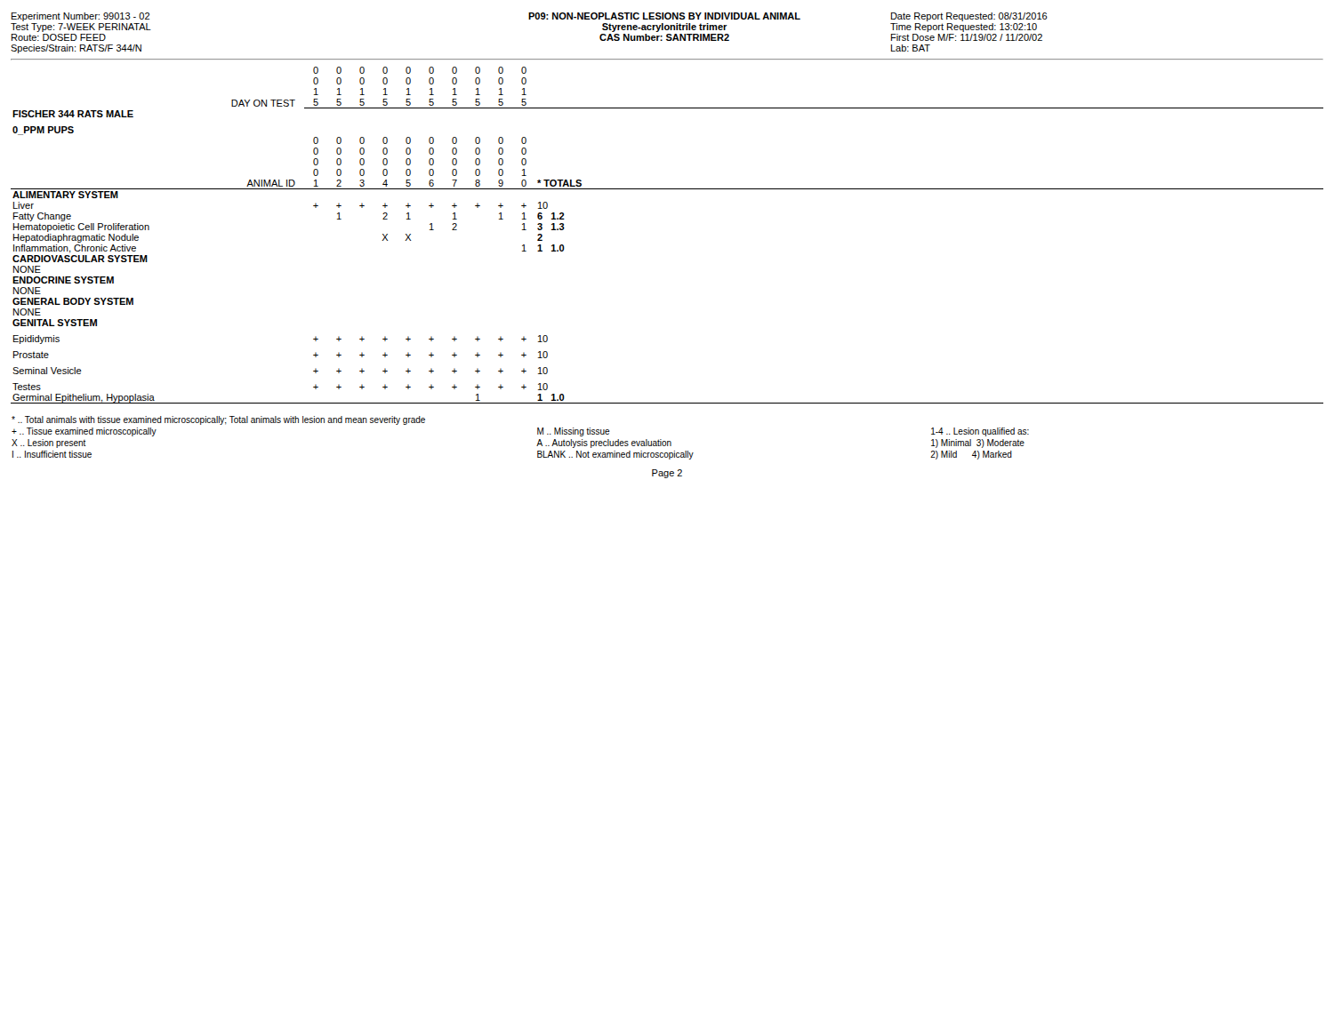| Experiment Number: 99013 - 02 | P09: NON-NEOPLASTIC LESIONS BY INDIVIDUAL ANIMAL | Date Report Requested: 08/31/2016 |
| Test Type: 7-WEEK PERINATAL | Styrene-acrylonitrile trimer | Time Report Requested: 13:02:10 |
| Route: DOSED FEED | CAS Number: SANTRIMER2 | First Dose M/F: 11/19/02 / 11/20/02 |
| Species/Strain: RATS/F 344/N | | Lab: BAT |
| DAY ON TEST | 0 0 1 5 | 0 0 1 5 | 0 0 1 5 | 0 0 1 5 | 0 0 1 5 | 0 0 1 5 | 0 0 1 5 | 0 0 1 5 | 0 0 1 5 | 0 0 1 5 | |
| FISCHER 344 RATS MALE | |
| 0_PPM PUPS | |
| ANIMAL ID | 0 0 0 0 1 | 0 0 0 0 2 | 0 0 0 0 3 | 0 0 0 0 4 | 0 0 0 0 5 | 0 0 0 0 6 | 0 0 0 0 7 | 0 0 0 0 8 | 0 0 0 0 9 | 0 0 0 1 0 | * TOTALS |
| ALIMENTARY SYSTEM |
| Liver | + | + | + | + | + | + | + | + | + | + | 10 |
| Fatty Change | | 1 | | 2 | 1 | | 1 | | 1 | 1 | 6 1.2 |
| Hematopoietic Cell Proliferation | | | | | | 1 | 2 | | | 1 | 3 1.3 |
| Hepatodiaphragmatic Nodule | | | | X | X | | | | | | 2 |
| Inflammation, Chronic Active | | | | | | | | | | 1 | 1 1.0 |
| CARDIOVASCULAR SYSTEM |
| NONE |
| ENDOCRINE SYSTEM |
| NONE |
| GENERAL BODY SYSTEM |
| NONE |
| GENITAL SYSTEM |
| Epididymis | + | + | + | + | + | + | + | + | + | + | 10 |
| Prostate | + | + | + | + | + | + | + | + | + | + | 10 |
| Seminal Vesicle | + | + | + | + | + | + | + | + | + | + | 10 |
| Testes | + | + | + | + | + | + | + | + | + | + | 10 |
| Germinal Epithelium, Hypoplasia | | | | | | | | 1 | | | 1 1.0 |
| * .. Total animals with tissue examined microscopically; Total animals with lesion and mean severity grade |
| + .. Tissue examined microscopically | M .. Missing tissue | 1-4 .. Lesion qualified as: |
| X .. Lesion present | A .. Autolysis precludes evaluation | 1) Minimal 3) Moderate |
| I .. Insufficient tissue | BLANK .. Not examined microscopically | 2) Mild 4) Marked |
Page 2